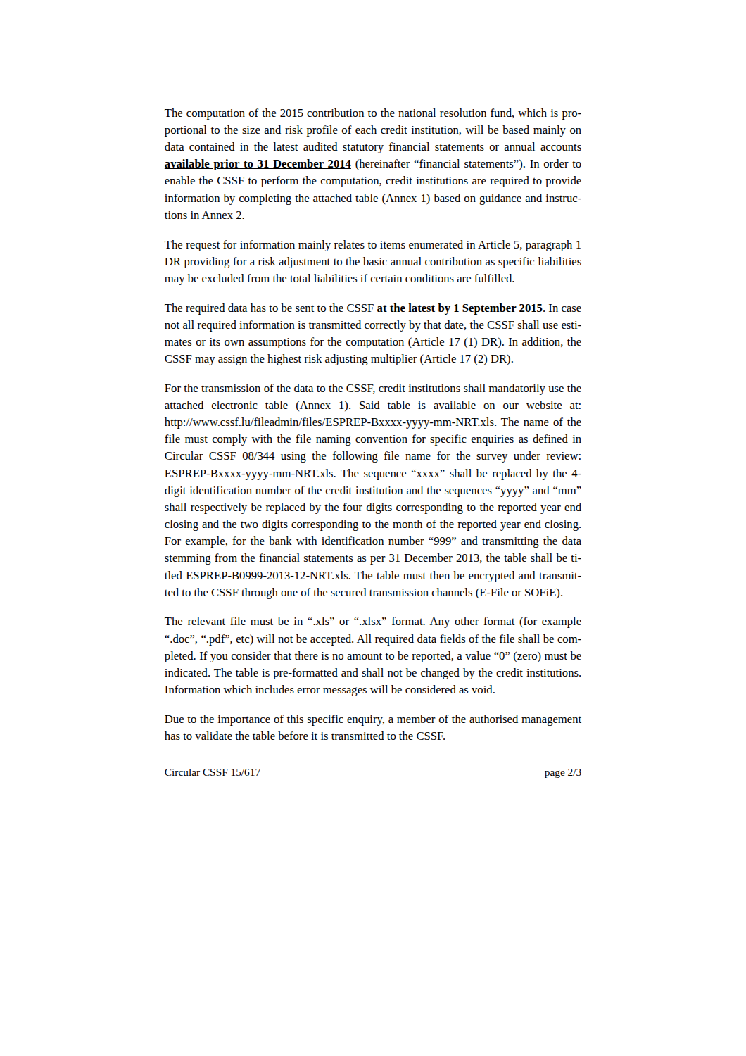The computation of the 2015 contribution to the national resolution fund, which is proportional to the size and risk profile of each credit institution, will be based mainly on data contained in the latest audited statutory financial statements or annual accounts available prior to 31 December 2014 (hereinafter “financial statements”). In order to enable the CSSF to perform the computation, credit institutions are required to provide information by completing the attached table (Annex 1) based on guidance and instructions in Annex 2.
The request for information mainly relates to items enumerated in Article 5, paragraph 1 DR providing for a risk adjustment to the basic annual contribution as specific liabilities may be excluded from the total liabilities if certain conditions are fulfilled.
The required data has to be sent to the CSSF at the latest by 1 September 2015. In case not all required information is transmitted correctly by that date, the CSSF shall use estimates or its own assumptions for the computation (Article 17 (1) DR). In addition, the CSSF may assign the highest risk adjusting multiplier (Article 17 (2) DR).
For the transmission of the data to the CSSF, credit institutions shall mandatorily use the attached electronic table (Annex 1). Said table is available on our website at: http://www.cssf.lu/fileadmin/files/ESPREP-Bxxxx-yyyy-mm-NRT.xls. The name of the file must comply with the file naming convention for specific enquiries as defined in Circular CSSF 08/344 using the following file name for the survey under review: ESPREP-Bxxxx-yyyy-mm-NRT.xls. The sequence “xxxx” shall be replaced by the 4-digit identification number of the credit institution and the sequences “yyyy” and “mm” shall respectively be replaced by the four digits corresponding to the reported year end closing and the two digits corresponding to the month of the reported year end closing. For example, for the bank with identification number “999” and transmitting the data stemming from the financial statements as per 31 December 2013, the table shall be titled ESPREP-B0999-2013-12-NRT.xls. The table must then be encrypted and transmitted to the CSSF through one of the secured transmission channels (E-File or SOFiE).
The relevant file must be in “.xls” or “.xlsx” format. Any other format (for example “.doc”, “.pdf”, etc) will not be accepted. All required data fields of the file shall be completed. If you consider that there is no amount to be reported, a value “0” (zero) must be indicated. The table is pre-formatted and shall not be changed by the credit institutions. Information which includes error messages will be considered as void.
Due to the importance of this specific enquiry, a member of the authorised management has to validate the table before it is transmitted to the CSSF.
Circular CSSF 15/617
page 2/3